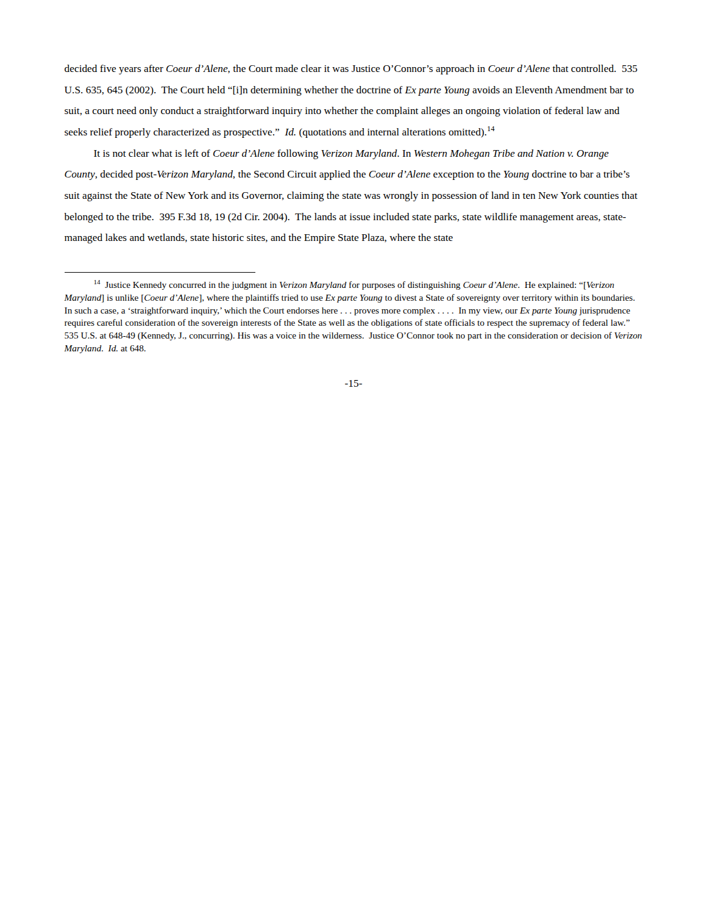decided five years after Coeur d’Alene, the Court made clear it was Justice O’Connor’s approach in Coeur d’Alene that controlled. 535 U.S. 635, 645 (2002). The Court held “[i]n determining whether the doctrine of Ex parte Young avoids an Eleventh Amendment bar to suit, a court need only conduct a straightforward inquiry into whether the complaint alleges an ongoing violation of federal law and seeks relief properly characterized as prospective.” Id. (quotations and internal alterations omitted).14
It is not clear what is left of Coeur d’Alene following Verizon Maryland. In Western Mohegan Tribe and Nation v. Orange County, decided post-Verizon Maryland, the Second Circuit applied the Coeur d’Alene exception to the Young doctrine to bar a tribe’s suit against the State of New York and its Governor, claiming the state was wrongly in possession of land in ten New York counties that belonged to the tribe. 395 F.3d 18, 19 (2d Cir. 2004). The lands at issue included state parks, state wildlife management areas, state-managed lakes and wetlands, state historic sites, and the Empire State Plaza, where the state
14 Justice Kennedy concurred in the judgment in Verizon Maryland for purposes of distinguishing Coeur d’Alene. He explained: “[Verizon Maryland] is unlike [Coeur d’Alene], where the plaintiffs tried to use Ex parte Young to divest a State of sovereignty over territory within its boundaries. In such a case, a ‘straightforward inquiry,’ which the Court endorses here . . . proves more complex . . . . In my view, our Ex parte Young jurisprudence requires careful consideration of the sovereign interests of the State as well as the obligations of state officials to respect the supremacy of federal law.” 535 U.S. at 648-49 (Kennedy, J., concurring). His was a voice in the wilderness. Justice O’Connor took no part in the consideration or decision of Verizon Maryland. Id. at 648.
-15-